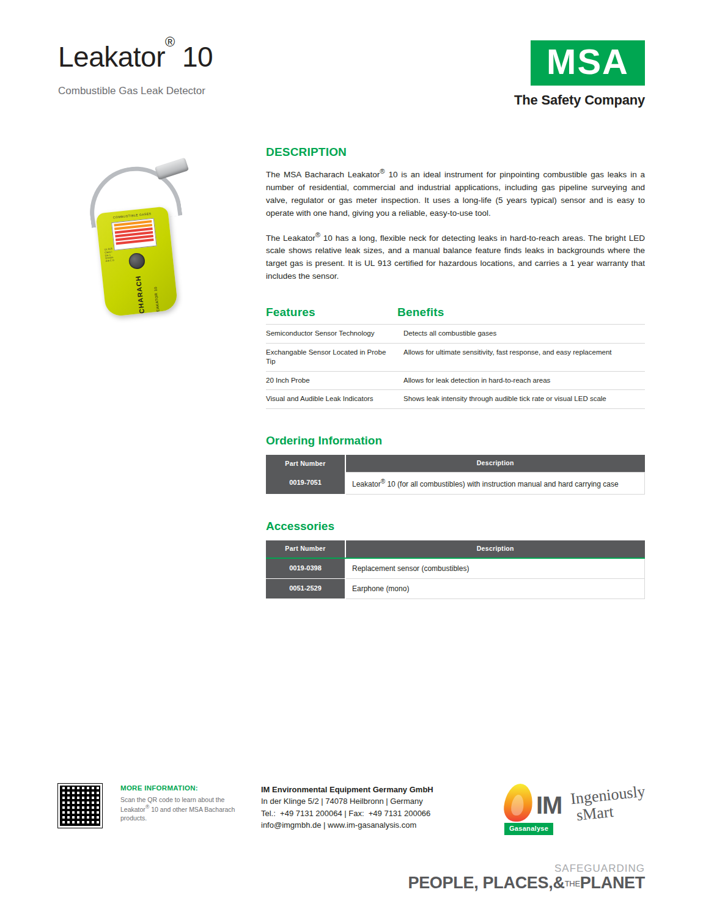Leakator® 10
Combustible Gas Leak Detector
MSA
The Safety Company
COMBUSTIBLE GASES
UL 913
Class I
Div 1
Groups
A B C D
BACHARACH
LEAKATOR 10
DESCRIPTION
The MSA Bacharach Leakator® 10 is an ideal instrument for pinpointing combustible gas leaks in a number of residential, commercial and industrial applications, including gas pipeline surveying and valve, regulator or gas meter inspection. It uses a long-life (5 years typical) sensor and is easy to operate with one hand, giving you a reliable, easy-to-use tool.
The Leakator® 10 has a long, flexible neck for detecting leaks in hard-to-reach areas. The bright LED scale shows relative leak sizes, and a manual balance feature finds leaks in backgrounds where the target gas is present. It is UL 913 certified for hazardous locations, and carries a 1 year warranty that includes the sensor.
Features
Benefits
| Semiconductor Sensor Technology | Detects all combustible gases |
| Exchangable Sensor Located in Probe Tip | Allows for ultimate sensitivity, fast response, and easy replacement |
| 20 Inch Probe | Allows for leak detection in hard-to-reach areas |
| Visual and Audible Leak Indicators | Shows leak intensity through audible tick rate or visual LED scale |
Ordering Information
| Part Number | Description |
| --- | --- |
| 0019-7051 | Leakator ® 10 (for all combustibles) with instruction manual and hard carrying case |
Accessories
| Part Number | Description |
| --- | --- |
| 0019-0398 | Replacement sensor (combustibles) |
| 0051-2529 | Earphone (mono) |
MORE INFORMATION: Scan the QR code to learn about the Leakator® 10 and other MSA Bacharach products.
IM Environmental Equipment Germany GmbH
In der Klinge 5/2 | 74078 Heilbronn | Germany
Tel.: +49 7131 200064 | Fax: +49 7131 200066
info@imgmbh.de | www.im-gasanalysis.com
IM
Gasanalyse
Ingeniously
sMart
SAFEGUARDING
PEOPLE, PLACES,&THEPLANET